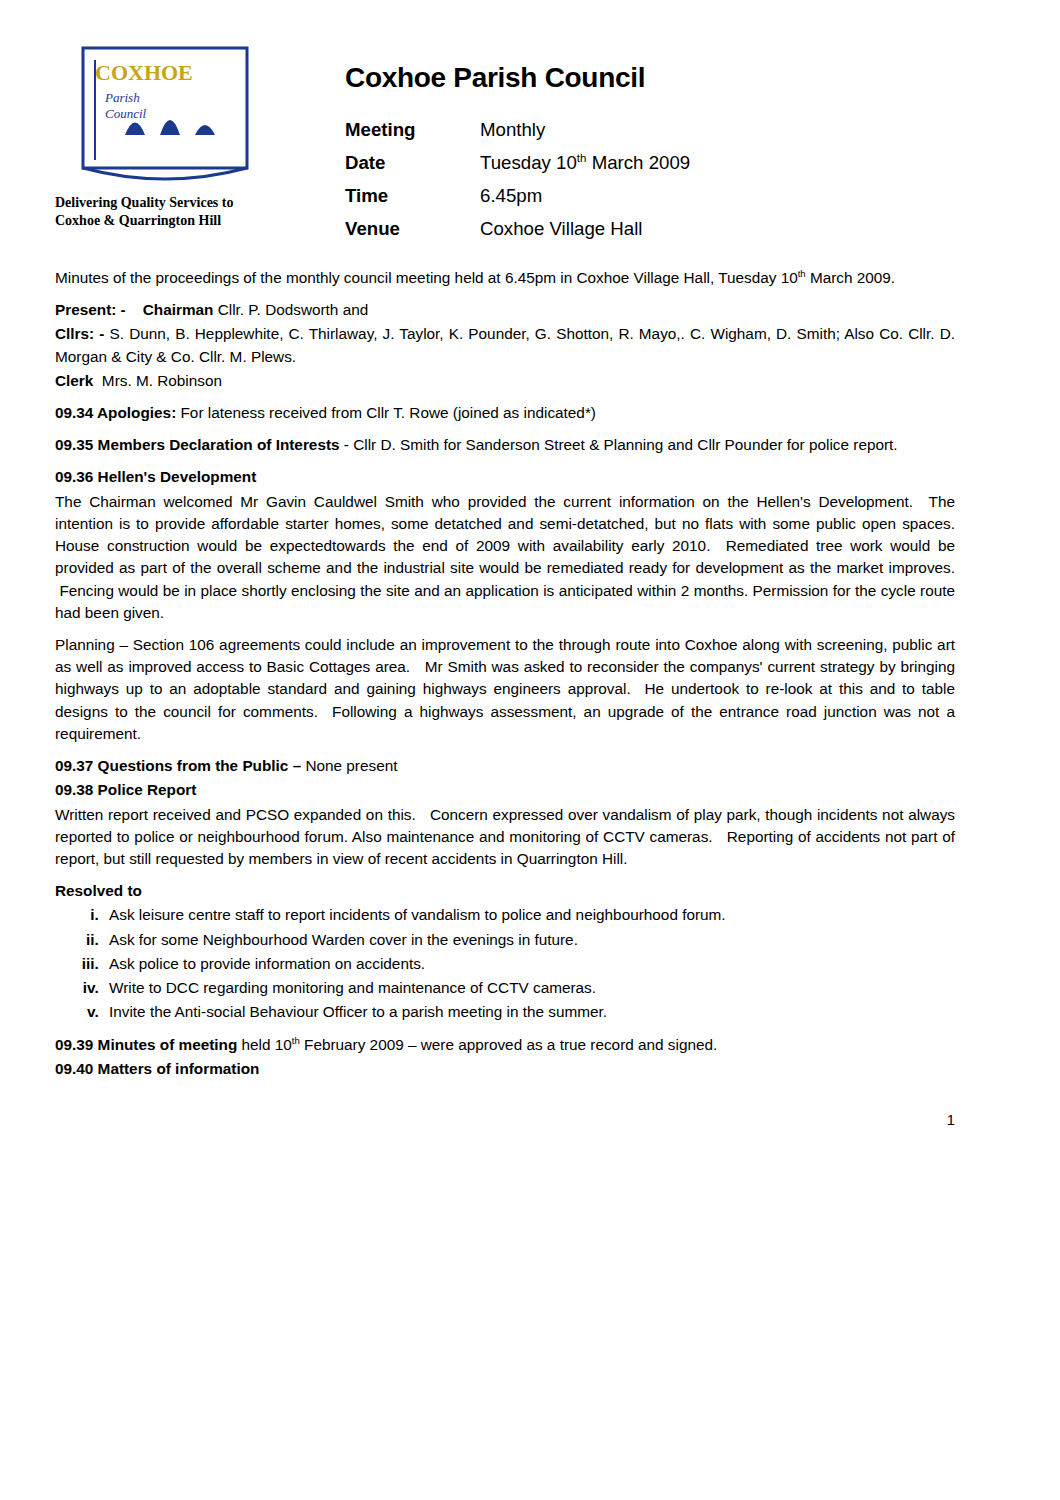Delivering Quality Services to
Coxhoe & Quarrington Hill
Coxhoe Parish Council
| Meeting | Monthly |
| Date | Tuesday 10 th March 2009 |
| Time | 6.45pm |
| Venue | Coxhoe Village Hall |
Minutes of the proceedings of the monthly council meeting held at 6.45pm in Coxhoe Village Hall, Tuesday 10th March 2009.
Present: - Chairman Cllr. P. Dodsworth and
Cllrs: - S. Dunn, B. Hepplewhite, C. Thirlaway, J. Taylor, K. Pounder, G. Shotton, R. Mayo,. C. Wigham, D. Smith; Also Co. Cllr. D. Morgan & City & Co. Cllr. M. Plews.
Clerk Mrs. M. Robinson
09.34 Apologies: For lateness received from Cllr T. Rowe (joined as indicated*)
09.35 Members Declaration of Interests - Cllr D. Smith for Sanderson Street & Planning and Cllr Pounder for police report.
09.36 Hellen's Development
The Chairman welcomed Mr Gavin Cauldwel Smith who provided the current information on the Hellen's Development. The intention is to provide affordable starter homes, some detatched and semi-detatched, but no flats with some public open spaces. House construction would be expectedtowards the end of 2009 with availability early 2010. Remediated tree work would be provided as part of the overall scheme and the industrial site would be remediated ready for development as the market improves. Fencing would be in place shortly enclosing the site and an application is anticipated within 2 months. Permission for the cycle route had been given.
Planning – Section 106 agreements could include an improvement to the through route into Coxhoe along with screening, public art as well as improved access to Basic Cottages area. Mr Smith was asked to reconsider the companys' current strategy by bringing highways up to an adoptable standard and gaining highways engineers approval. He undertook to re-look at this and to table designs to the council for comments. Following a highways assessment, an upgrade of the entrance road junction was not a requirement.
09.37 Questions from the Public – None present
09.38 Police Report
Written report received and PCSO expanded on this. Concern expressed over vandalism of play park, though incidents not always reported to police or neighbourhood forum. Also maintenance and monitoring of CCTV cameras. Reporting of accidents not part of report, but still requested by members in view of recent accidents in Quarrington Hill.
Resolved to
Ask leisure centre staff to report incidents of vandalism to police and neighbourhood forum.
Ask for some Neighbourhood Warden cover in the evenings in future.
Ask police to provide information on accidents.
Write to DCC regarding monitoring and maintenance of CCTV cameras.
Invite the Anti-social Behaviour Officer to a parish meeting in the summer.
09.39 Minutes of meeting held 10th February 2009 – were approved as a true record and signed.
09.40 Matters of information
1